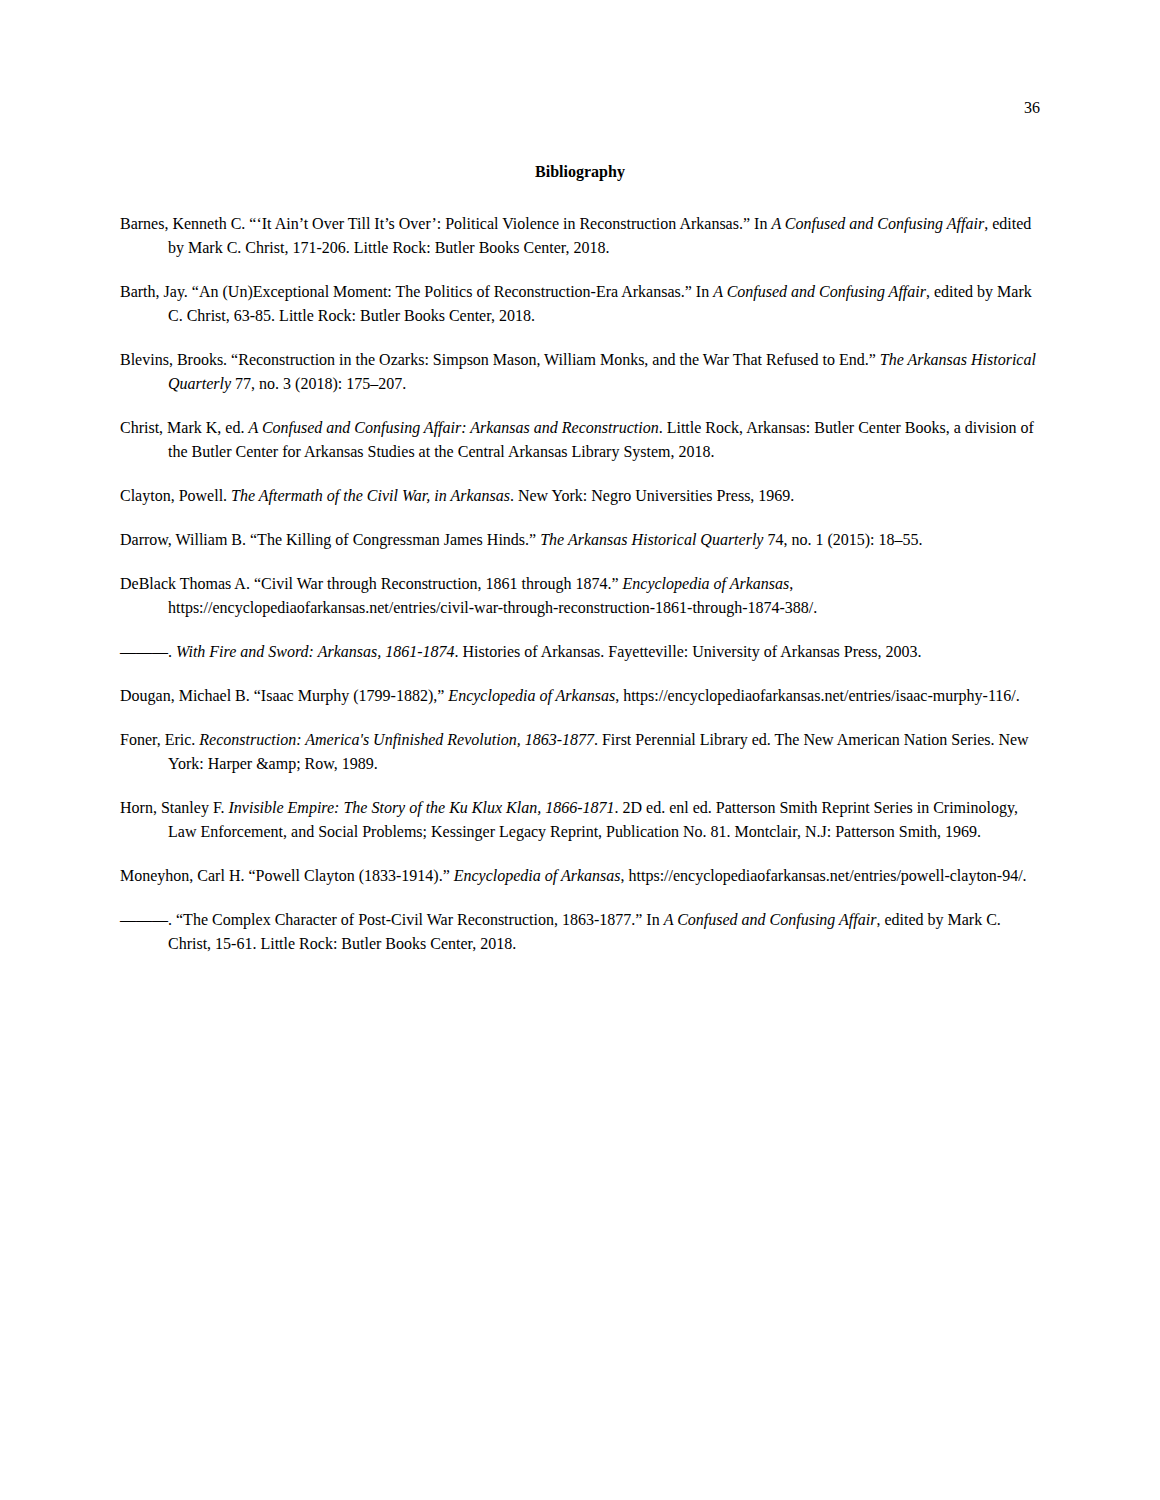36
Bibliography
Barnes, Kenneth C. “‘It Ain’t Over Till It’s Over’: Political Violence in Reconstruction Arkansas.” In A Confused and Confusing Affair, edited by Mark C. Christ, 171-206. Little Rock: Butler Books Center, 2018.
Barth, Jay. “An (Un)Exceptional Moment: The Politics of Reconstruction-Era Arkansas.” In A Confused and Confusing Affair, edited by Mark C. Christ, 63-85. Little Rock: Butler Books Center, 2018.
Blevins, Brooks. “Reconstruction in the Ozarks: Simpson Mason, William Monks, and the War That Refused to End.” The Arkansas Historical Quarterly 77, no. 3 (2018): 175–207.
Christ, Mark K, ed. A Confused and Confusing Affair: Arkansas and Reconstruction. Little Rock, Arkansas: Butler Center Books, a division of the Butler Center for Arkansas Studies at the Central Arkansas Library System, 2018.
Clayton, Powell. The Aftermath of the Civil War, in Arkansas. New York: Negro Universities Press, 1969.
Darrow, William B. “The Killing of Congressman James Hinds.” The Arkansas Historical Quarterly 74, no. 1 (2015): 18–55.
DeBlack Thomas A. “Civil War through Reconstruction, 1861 through 1874.” Encyclopedia of Arkansas, https://encyclopediaofarkansas.net/entries/civil-war-through-reconstruction-1861-through-1874-388/.
———. With Fire and Sword: Arkansas, 1861-1874. Histories of Arkansas. Fayetteville: University of Arkansas Press, 2003.
Dougan, Michael B. “Isaac Murphy (1799-1882),” Encyclopedia of Arkansas, https://encyclopediaofarkansas.net/entries/isaac-murphy-116/.
Foner, Eric. Reconstruction: America's Unfinished Revolution, 1863-1877. First Perennial Library ed. The New American Nation Series. New York: Harper &amp; Row, 1989.
Horn, Stanley F. Invisible Empire: The Story of the Ku Klux Klan, 1866-1871. 2D ed. enl ed. Patterson Smith Reprint Series in Criminology, Law Enforcement, and Social Problems; Kessinger Legacy Reprint, Publication No. 81. Montclair, N.J: Patterson Smith, 1969.
Moneyhon, Carl H. “Powell Clayton (1833-1914).” Encyclopedia of Arkansas, https://encyclopediaofarkansas.net/entries/powell-clayton-94/.
———. “The Complex Character of Post-Civil War Reconstruction, 1863-1877.” In A Confused and Confusing Affair, edited by Mark C. Christ, 15-61. Little Rock: Butler Books Center, 2018.